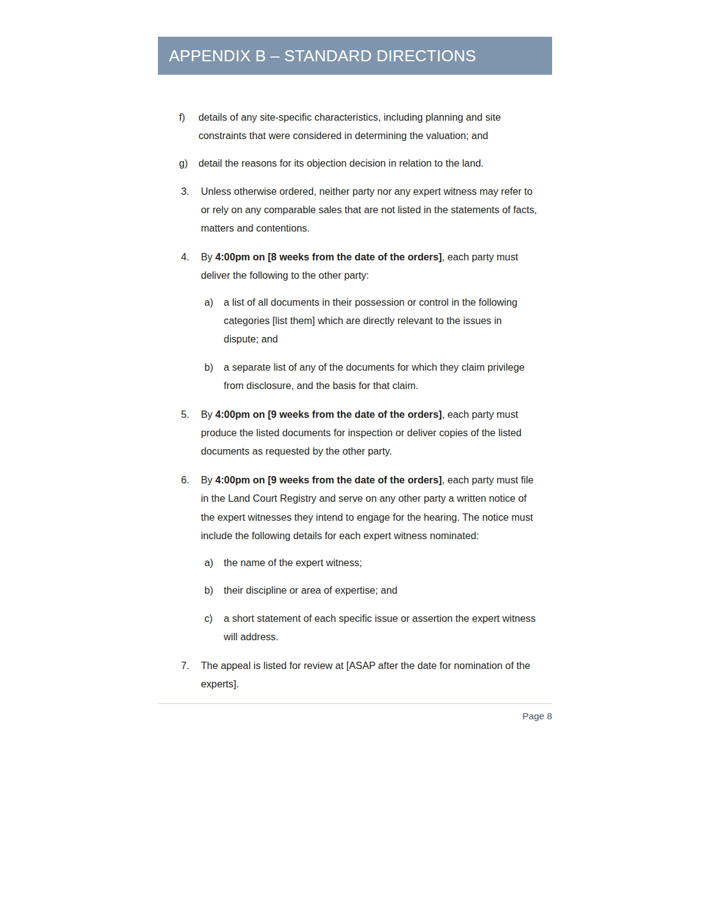APPENDIX B – STANDARD DIRECTIONS
f) details of any site-specific characteristics, including planning and site constraints that were considered in determining the valuation; and
g) detail the reasons for its objection decision in relation to the land.
3. Unless otherwise ordered, neither party nor any expert witness may refer to or rely on any comparable sales that are not listed in the statements of facts, matters and contentions.
4. By 4:00pm on [8 weeks from the date of the orders], each party must deliver the following to the other party:
a) a list of all documents in their possession or control in the following categories [list them] which are directly relevant to the issues in dispute; and
b) a separate list of any of the documents for which they claim privilege from disclosure, and the basis for that claim.
5. By 4:00pm on [9 weeks from the date of the orders], each party must produce the listed documents for inspection or deliver copies of the listed documents as requested by the other party.
6. By 4:00pm on [9 weeks from the date of the orders], each party must file in the Land Court Registry and serve on any other party a written notice of the expert witnesses they intend to engage for the hearing. The notice must include the following details for each expert witness nominated:
a) the name of the expert witness;
b) their discipline or area of expertise; and
c) a short statement of each specific issue or assertion the expert witness will address.
7. The appeal is listed for review at [ASAP after the date for nomination of the experts].
Page 8